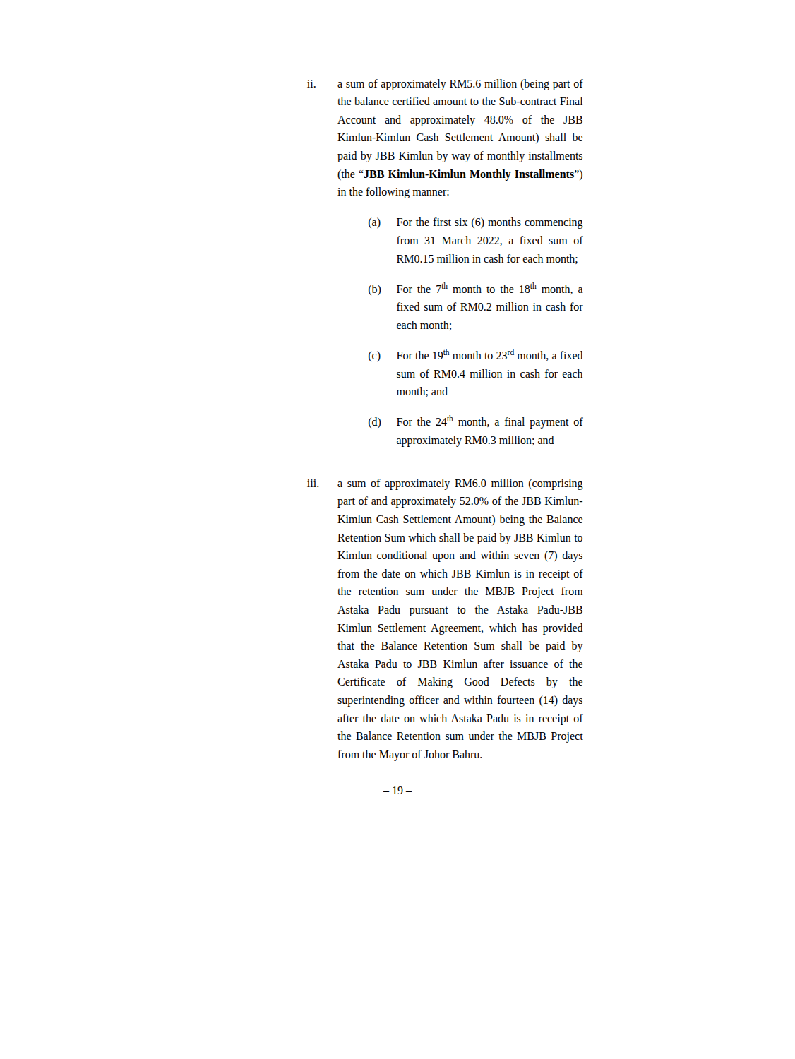ii.
a sum of approximately RM5.6 million (being part of the balance certified amount to the Sub-contract Final Account and approximately 48.0% of the JBB Kimlun-Kimlun Cash Settlement Amount) shall be paid by JBB Kimlun by way of monthly installments (the “JBB Kimlun-Kimlun Monthly Installments”) in the following manner:
(a)
For the first six (6) months commencing from 31 March 2022, a fixed sum of RM0.15 million in cash for each month;
(b)
For the 7th month to the 18th month, a fixed sum of RM0.2 million in cash for each month;
(c)
For the 19th month to 23rd month, a fixed sum of RM0.4 million in cash for each month; and
(d)
For the 24th month, a final payment of approximately RM0.3 million; and
iii.
a sum of approximately RM6.0 million (comprising part of and approximately 52.0% of the JBB Kimlun-Kimlun Cash Settlement Amount) being the Balance Retention Sum which shall be paid by JBB Kimlun to Kimlun conditional upon and within seven (7) days from the date on which JBB Kimlun is in receipt of the retention sum under the MBJB Project from Astaka Padu pursuant to the Astaka Padu-JBB Kimlun Settlement Agreement, which has provided that the Balance Retention Sum shall be paid by Astaka Padu to JBB Kimlun after issuance of the Certificate of Making Good Defects by the superintending officer and within fourteen (14) days after the date on which Astaka Padu is in receipt of the Balance Retention sum under the MBJB Project from the Mayor of Johor Bahru.
– 19 –